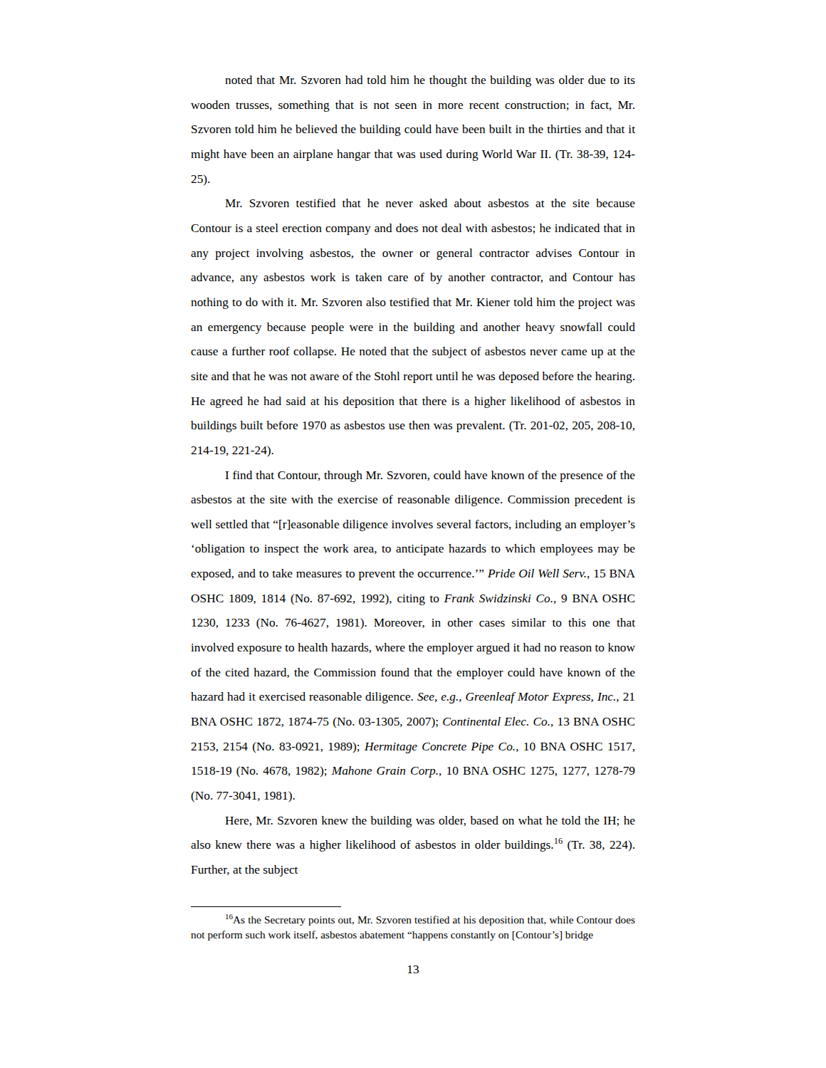noted that Mr. Szvoren had told him he thought the building was older due to its wooden trusses, something that is not seen in more recent construction; in fact, Mr. Szvoren told him he believed the building could have been built in the thirties and that it might have been an airplane hangar that was used during World War II. (Tr. 38-39, 124-25).
Mr. Szvoren testified that he never asked about asbestos at the site because Contour is a steel erection company and does not deal with asbestos; he indicated that in any project involving asbestos, the owner or general contractor advises Contour in advance, any asbestos work is taken care of by another contractor, and Contour has nothing to do with it. Mr. Szvoren also testified that Mr. Kiener told him the project was an emergency because people were in the building and another heavy snowfall could cause a further roof collapse. He noted that the subject of asbestos never came up at the site and that he was not aware of the Stohl report until he was deposed before the hearing. He agreed he had said at his deposition that there is a higher likelihood of asbestos in buildings built before 1970 as asbestos use then was prevalent. (Tr. 201-02, 205, 208-10, 214-19, 221-24).
I find that Contour, through Mr. Szvoren, could have known of the presence of the asbestos at the site with the exercise of reasonable diligence. Commission precedent is well settled that “[r]easonable diligence involves several factors, including an employer’s ‘obligation to inspect the work area, to anticipate hazards to which employees may be exposed, and to take measures to prevent the occurrence.’” Pride Oil Well Serv., 15 BNA OSHC 1809, 1814 (No. 87-692, 1992), citing to Frank Swidzinski Co., 9 BNA OSHC 1230, 1233 (No. 76-4627, 1981). Moreover, in other cases similar to this one that involved exposure to health hazards, where the employer argued it had no reason to know of the cited hazard, the Commission found that the employer could have known of the hazard had it exercised reasonable diligence. See, e.g., Greenleaf Motor Express, Inc., 21 BNA OSHC 1872, 1874-75 (No. 03-1305, 2007); Continental Elec. Co., 13 BNA OSHC 2153, 2154 (No. 83-0921, 1989); Hermitage Concrete Pipe Co., 10 BNA OSHC 1517, 1518-19 (No. 4678, 1982); Mahone Grain Corp., 10 BNA OSHC 1275, 1277, 1278-79 (No. 77-3041, 1981).
Here, Mr. Szvoren knew the building was older, based on what he told the IH; he also knew there was a higher likelihood of asbestos in older buildings.16 (Tr. 38, 224). Further, at the subject
16As the Secretary points out, Mr. Szvoren testified at his deposition that, while Contour does not perform such work itself, asbestos abatement “happens constantly on [Contour’s] bridge
13